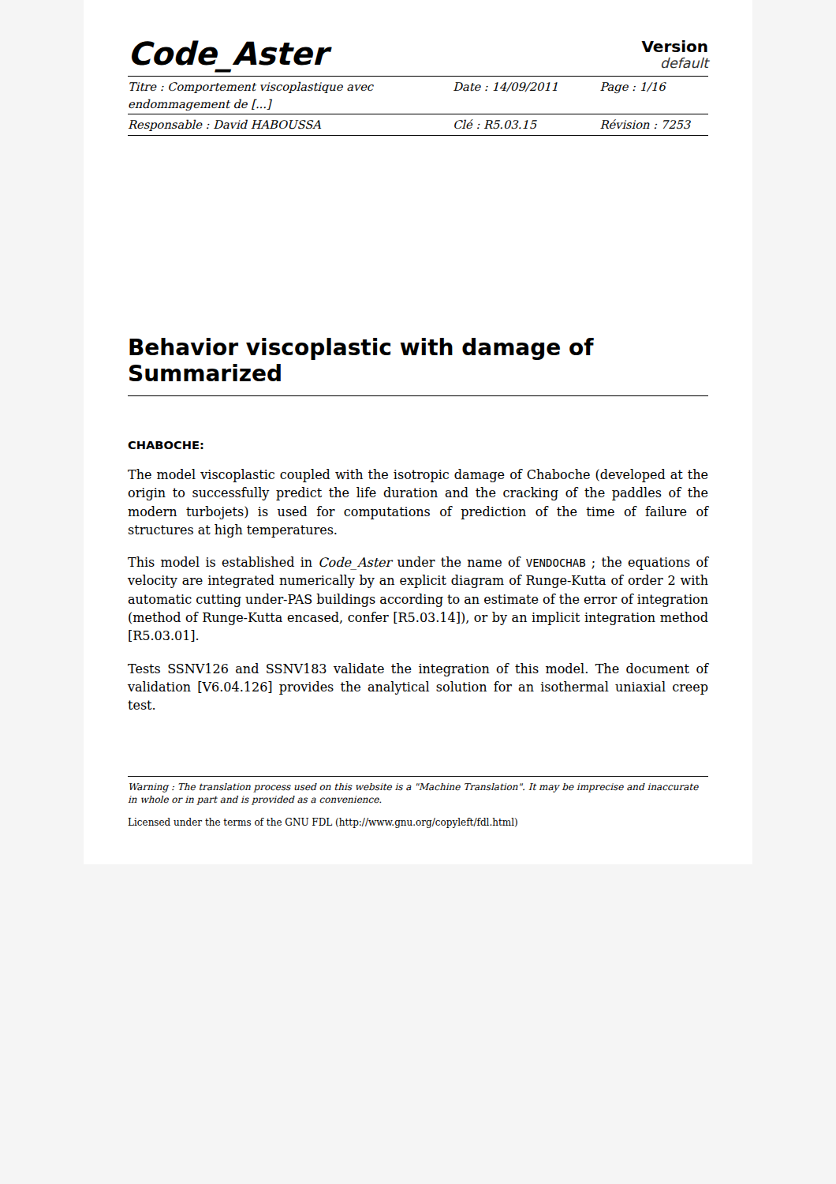Code_Aster
Version
default
| Titre : Comportement viscoplastique avec endommagement de [...] | Date : 14/09/2011 Page : 1/16 |
| Responsable : David HABOUSSA | Clé : R5.03.15 Révision : 7253 |
Behavior viscoplastic with damage of Summarized
CHABOCHE:
The model viscoplastic coupled with the isotropic damage of Chaboche (developed at the origin to successfully predict the life duration and the cracking of the paddles of the modern turbojets) is used for computations of prediction of the time of failure of structures at high temperatures.
This model is established in Code_Aster under the name of VENDOCHAB ; the equations of velocity are integrated numerically by an explicit diagram of Runge-Kutta of order 2 with automatic cutting under-PAS buildings according to an estimate of the error of integration (method of Runge-Kutta encased, confer [R5.03.14]), or by an implicit integration method [R5.03.01].
Tests SSNV126 and SSNV183 validate the integration of this model. The document of validation [V6.04.126] provides the analytical solution for an isothermal uniaxial creep test.
Warning : The translation process used on this website is a "Machine Translation". It may be imprecise and inaccurate in whole or in part and is provided as a convenience.
Licensed under the terms of the GNU FDL (http://www.gnu.org/copyleft/fdl.html)